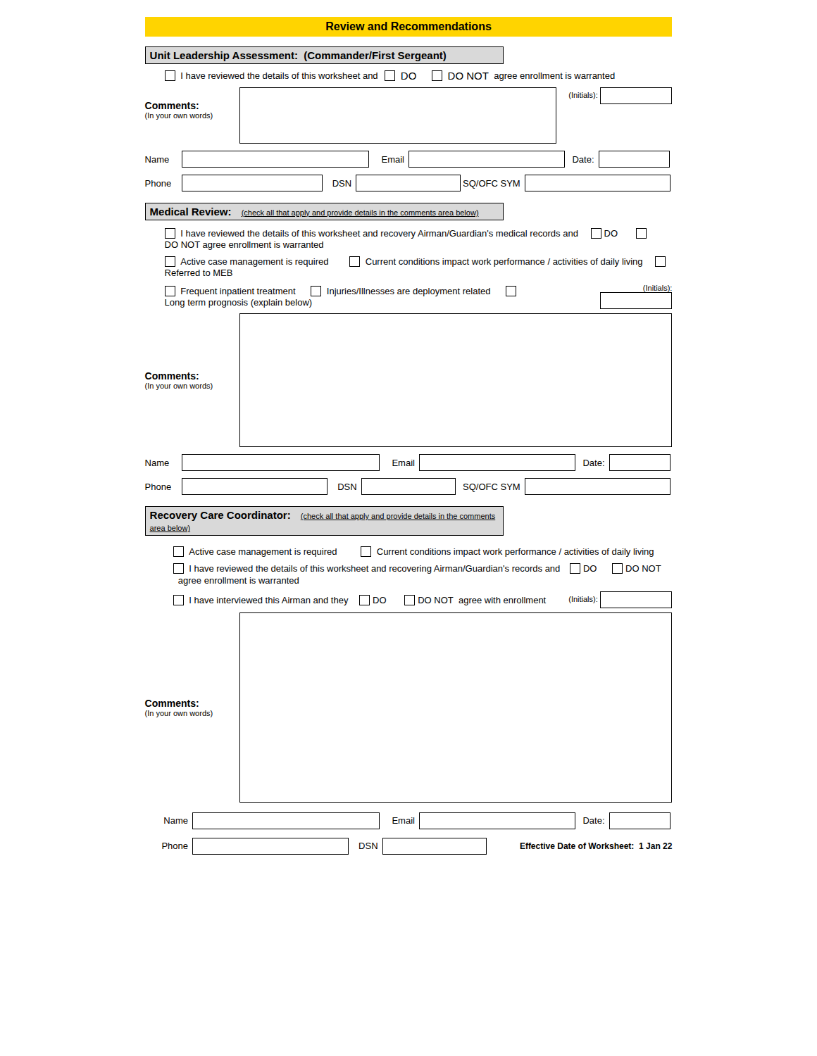Review and Recommendations
Unit Leadership Assessment: (Commander/First Sergeant)
I have reviewed the details of this worksheet and DO DO NOT agree enrollment is warranted
| Comments: (In your own words) | | (Initials): |
| Name | | Email | | Date: | |
| Phone | | DSN | | SQ/OFC SYM | |
Medical Review: (check all that apply and provide details in the comments area below)
I have reviewed the details of this worksheet and recovery Airman/Guardian's medical records and DO DO NOT agree enrollment is warranted
Active case management is required Current conditions impact work performance / activities of daily living Referred to MEB
| Frequent inpatient treatment Injuries/Illnesses are deployment related Long term prognosis (explain below) | (Initials): |
| Comments: (In your own words) | |
| Name | | Email | | Date: | |
| Phone | | DSN | | SQ/OFC SYM | |
Recovery Care Coordinator: (check all that apply and provide details in the comments area below)
Active case management is required Current conditions impact work performance / activities of daily living
I have reviewed the details of this worksheet and recovering Airman/Guardian's records and DO DO NOT agree enrollment is warranted
| I have interviewed this Airman and they DO DO NOT agree with enrollment | (Initials): |
| Comments: (In your own words) | |
| Name | | Email | | Date: | |
| Phone | | DSN | | Effective Date of Worksheet: 1 Jan 22 |